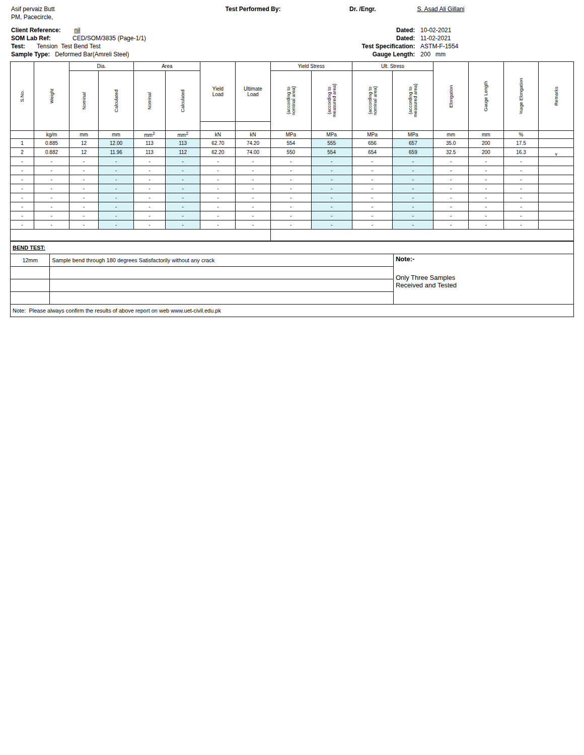| Asif pervaiz Butt | Test Performed By: | Dr. /Engr. | S. Asad Ali Gillani |
| PM, Pacecircle, | | | |
| Client Reference: nil | | Dated: | 10-02-2021 |
| SOM Lab Ref: CED/SOM/3835 (Page-1/1) | | Dated: | 11-02-2021 |
| Test: Tension Test Bend Test | | Test Specification: | ASTM-F-1554 |
| Sample Type: Deformed Bar(Amreli Steel) | | Gauge Length: | 200 mm |
| S.No. | Weight | Dia. | Area | Yield Load | Ultimate Load | Yield Stress | Ult. Stress | Elongation | Gauge Length | %age Elongation | Remarks |
| Nominal | Calculated | Nominal | Calculated | (according to nominal area) | (according to measured area) | (according to nominal area) | (according to measured area) |
| | kg/m | mm | mm | mm 2 | mm 2 | kN | kN | MPa | MPa | MPa | MPa | mm | mm | % | |
| 1 | 0.885 | 12 | 12.00 | 113 | 113 | 62.70 | 74.20 | 554 | 555 | 656 | 657 | 35.0 | 200 | 17.5 | |
| 2 | 0.882 | 12 | 11.96 | 113 | 112 | 62.20 | 74.00 | 550 | 554 | 654 | 659 | 32.5 | 200 | 16.3 | v |
| - | - | - | - | - | - | - | - | - | - | - | - | - | - | - | |
| - | - | - | - | - | - | - | - | - | - | - | - | - | - | - | |
| - | - | - | - | - | - | - | - | - | - | - | - | - | - | - | |
| - | - | - | - | - | - | - | - | - | - | - | - | - | - | - | |
| - | - | - | - | - | - | - | - | - | - | - | - | - | - | - | |
| - | - | - | - | - | - | - | - | - | - | - | - | - | - | - | |
| - | - | - | - | - | - | - | - | - | - | - | - | - | - | - | |
| - | - | - | - | - | - | - | - | - | - | - | - | - | - | - | |
| BEND TEST: |
| 12mm | Sample bend through 180 degrees Satisfactorily without any crack | Note:- Only Three Samples Received and Tested |
| Note: Please always confirm the results of above report on web www.uet-civil.edu.pk |